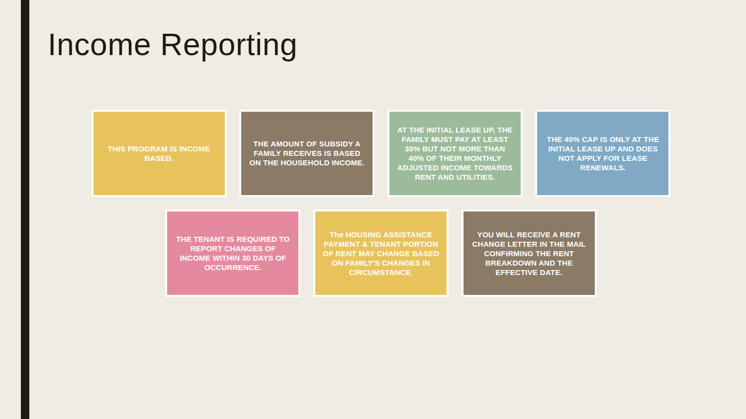Income Reporting
This program is income based.
The amount of subsidy a family receives is based on the household income.
At the initial lease up, the family must pay at least 30% but not more than 40% of their monthly adjusted income towards rent and utilities.
The 40% cap is only at the initial lease up and does not apply for lease renewals.
The tenant is required to report changes of income within 30 days of occurrence.
The Housing Assistance Payment & Tenant Portion of Rent may change based on family's changes in circumstance.
You will receive a rent change letter in the mail confirming the rent breakdown and the effective date.